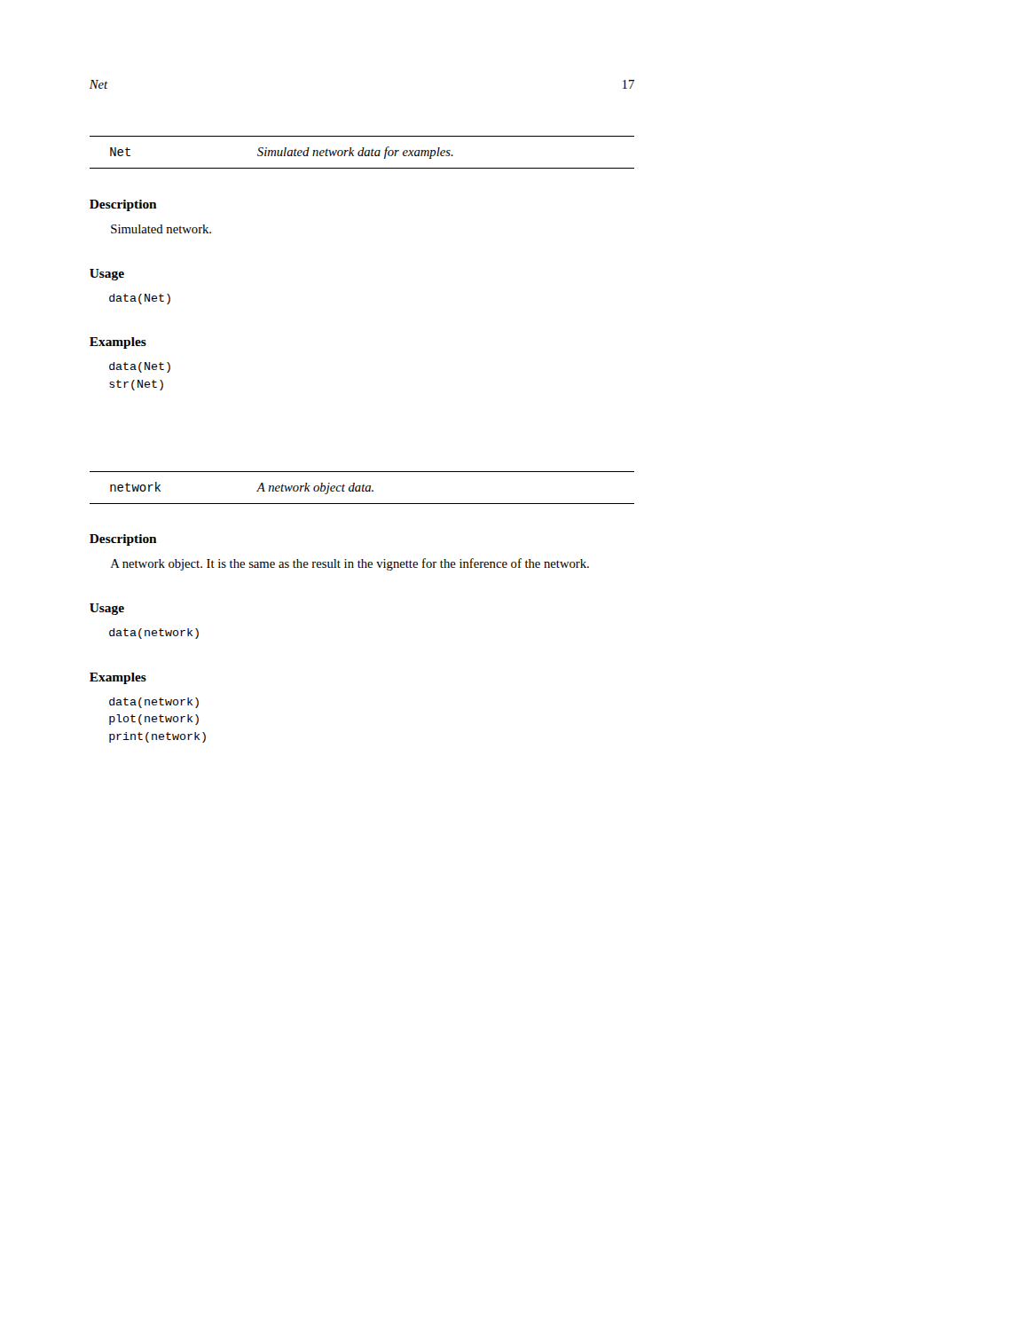Net 17
Net Simulated network data for examples.
Description
Simulated network.
Usage
data(Net)
Examples
data(Net)
str(Net)
network A network object data.
Description
A network object. It is the same as the result in the vignette for the inference of the network.
Usage
data(network)
Examples
data(network)
plot(network)
print(network)